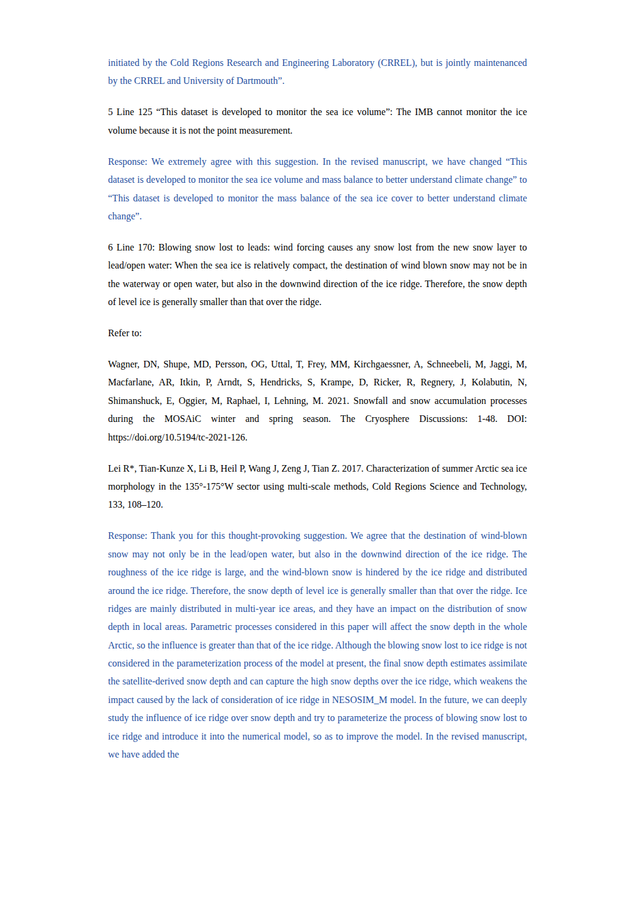initiated by the Cold Regions Research and Engineering Laboratory (CRREL), but is jointly maintenanced by the CRREL and University of Dartmouth”.
5 Line 125 “This dataset is developed to monitor the sea ice volume”: The IMB cannot monitor the ice volume because it is not the point measurement.
Response: We extremely agree with this suggestion. In the revised manuscript, we have changed “This dataset is developed to monitor the sea ice volume and mass balance to better understand climate change” to “This dataset is developed to monitor the mass balance of the sea ice cover to better understand climate change”.
6 Line 170: Blowing snow lost to leads: wind forcing causes any snow lost from the new snow layer to lead/open water: When the sea ice is relatively compact, the destination of wind blown snow may not be in the waterway or open water, but also in the downwind direction of the ice ridge. Therefore, the snow depth of level ice is generally smaller than that over the ridge.
Refer to:
Wagner, DN, Shupe, MD, Persson, OG, Uttal, T, Frey, MM, Kirchgaessner, A, Schneebeli, M, Jaggi, M, Macfarlane, AR, Itkin, P, Arndt, S, Hendricks, S, Krampe, D, Ricker, R, Regnery, J, Kolabutin, N, Shimanshuck, E, Oggier, M, Raphael, I, Lehning, M. 2021. Snowfall and snow accumulation processes during the MOSAiC winter and spring season. The Cryosphere Discussions: 1-48. DOI: https://doi.org/10.5194/tc-2021-126.
Lei R*, Tian-Kunze X, Li B, Heil P, Wang J, Zeng J, Tian Z. 2017. Characterization of summer Arctic sea ice morphology in the 135°-175°W sector using multi-scale methods, Cold Regions Science and Technology, 133, 108–120.
Response: Thank you for this thought-provoking suggestion. We agree that the destination of wind-blown snow may not only be in the lead/open water, but also in the downwind direction of the ice ridge. The roughness of the ice ridge is large, and the wind-blown snow is hindered by the ice ridge and distributed around the ice ridge. Therefore, the snow depth of level ice is generally smaller than that over the ridge. Ice ridges are mainly distributed in multi-year ice areas, and they have an impact on the distribution of snow depth in local areas. Parametric processes considered in this paper will affect the snow depth in the whole Arctic, so the influence is greater than that of the ice ridge. Although the blowing snow lost to ice ridge is not considered in the parameterization process of the model at present, the final snow depth estimates assimilate the satellite-derived snow depth and can capture the high snow depths over the ice ridge, which weakens the impact caused by the lack of consideration of ice ridge in NESOSIM_M model. In the future, we can deeply study the influence of ice ridge over snow depth and try to parameterize the process of blowing snow lost to ice ridge and introduce it into the numerical model, so as to improve the model. In the revised manuscript, we have added the